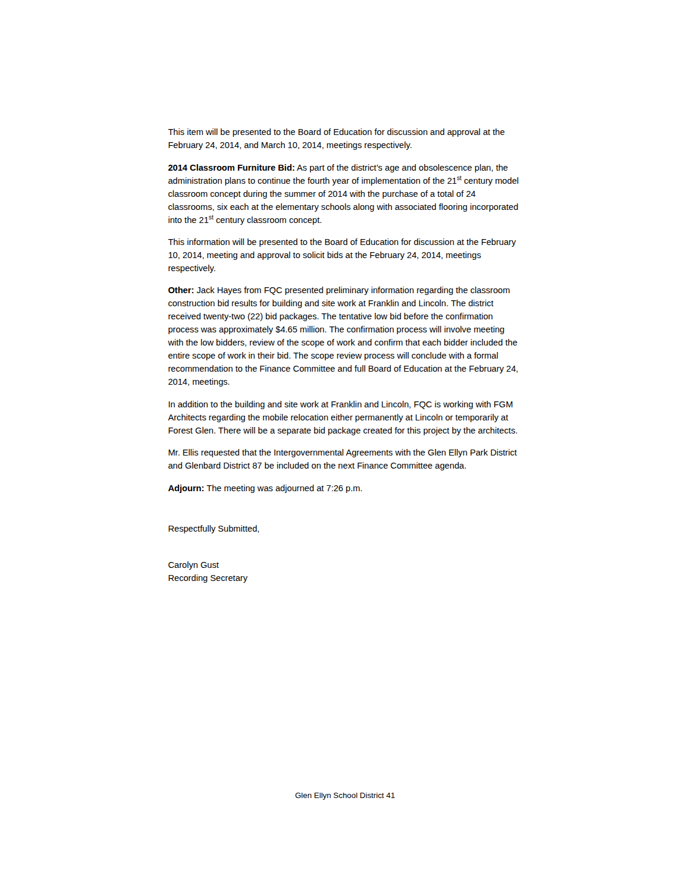This item will be presented to the Board of Education for discussion and approval at the February 24, 2014, and March 10, 2014, meetings respectively.
2014 Classroom Furniture Bid: As part of the district’s age and obsolescence plan, the administration plans to continue the fourth year of implementation of the 21st century model classroom concept during the summer of 2014 with the purchase of a total of 24 classrooms, six each at the elementary schools along with associated flooring incorporated into the 21st century classroom concept.
This information will be presented to the Board of Education for discussion at the February 10, 2014, meeting and approval to solicit bids at the February 24, 2014, meetings respectively.
Other: Jack Hayes from FQC presented preliminary information regarding the classroom construction bid results for building and site work at Franklin and Lincoln. The district received twenty-two (22) bid packages. The tentative low bid before the confirmation process was approximately $4.65 million. The confirmation process will involve meeting with the low bidders, review of the scope of work and confirm that each bidder included the entire scope of work in their bid. The scope review process will conclude with a formal recommendation to the Finance Committee and full Board of Education at the February 24, 2014, meetings.
In addition to the building and site work at Franklin and Lincoln, FQC is working with FGM Architects regarding the mobile relocation either permanently at Lincoln or temporarily at Forest Glen. There will be a separate bid package created for this project by the architects.
Mr. Ellis requested that the Intergovernmental Agreements with the Glen Ellyn Park District and Glenbard District 87 be included on the next Finance Committee agenda.
Adjourn: The meeting was adjourned at 7:26 p.m.
Respectfully Submitted,
Carolyn Gust
Recording Secretary
Glen Ellyn School District 41